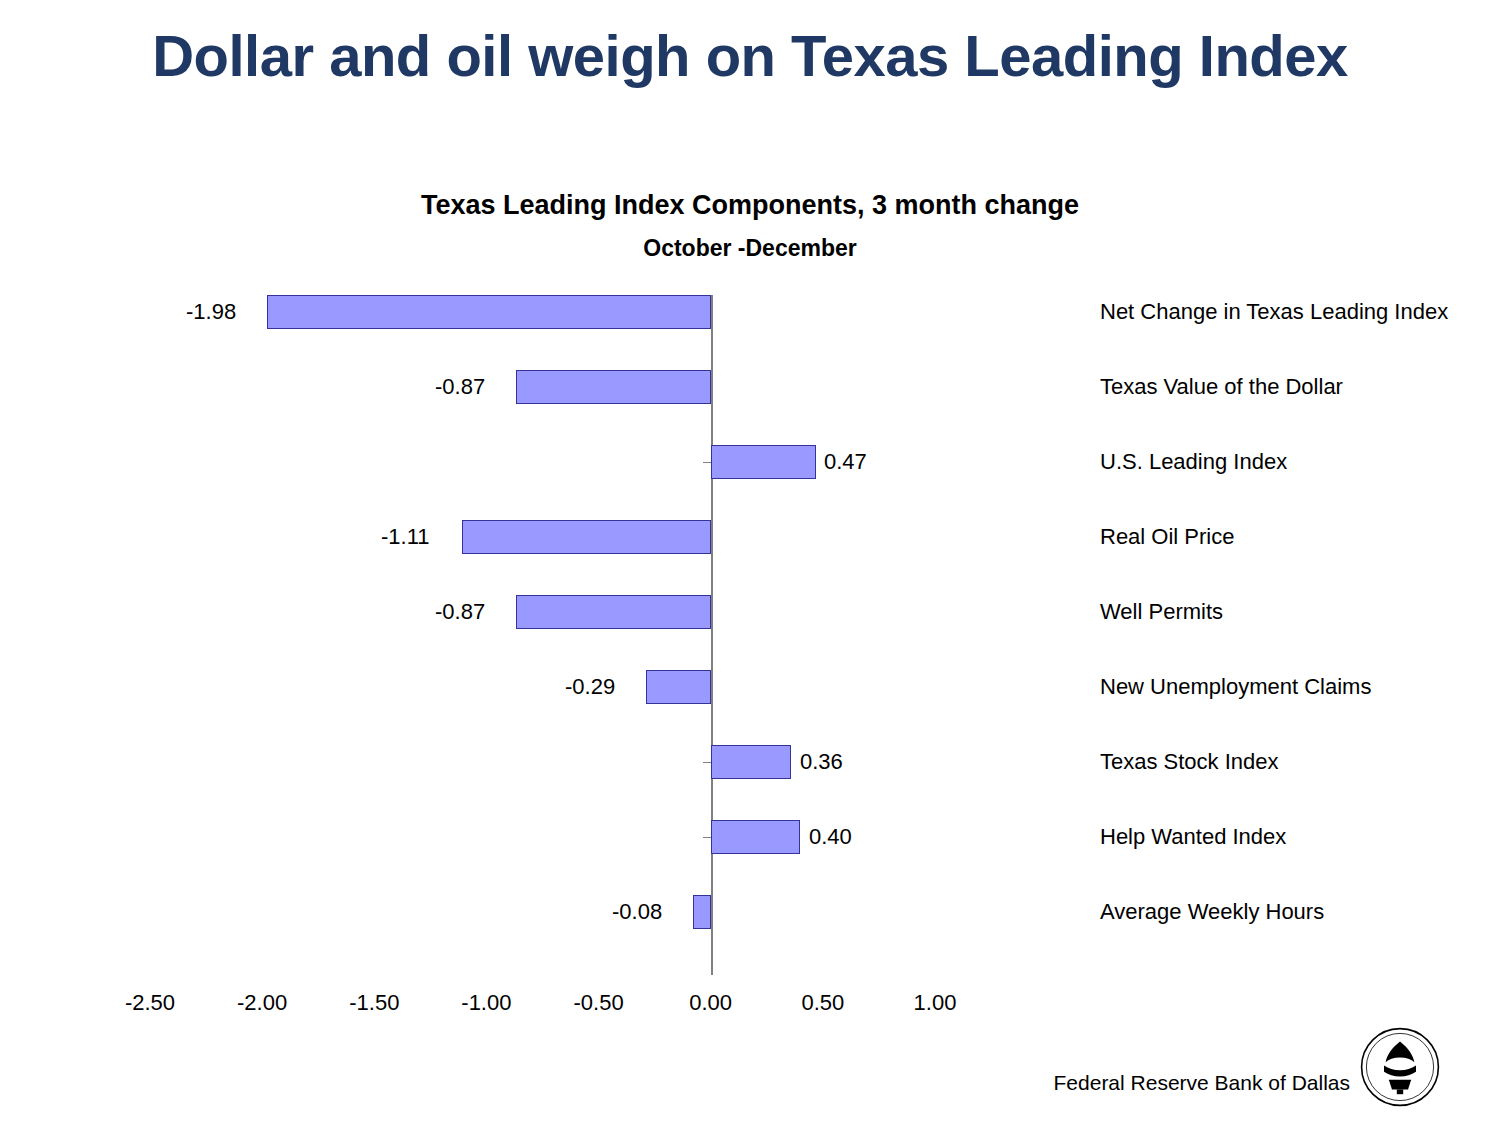Dollar and oil weigh on Texas Leading Index
Texas Leading Index Components, 3 month change
October -December
Row 1: Net Change in Texas Leading Index -1.98
-1.98
Net Change in Texas Leading Index
Row 2: Texas Value of the Dollar -0.87
-0.87
Texas Value of the Dollar
Row 3: U.S. Leading Index 0.47
0.47
U.S. Leading Index
Row 4: Real Oil Price -1.11
-1.11
Real Oil Price
Row 5: Well Permits -0.87
-0.87
Well Permits
Row 6: New Unemployment Claims -0.29
-0.29
New Unemployment Claims
Row 7: Texas Stock Index 0.36
0.36
Texas Stock Index
Row 8: Help Wanted Index 0.40
0.40
Help Wanted Index
Row 9: Average Weekly Hours -0.08
-0.08
Average Weekly Hours
-2.50 -2.00 -1.50 -1.00 -0.50 0.00 0.50 1.00
Federal Reserve Bank of Dallas